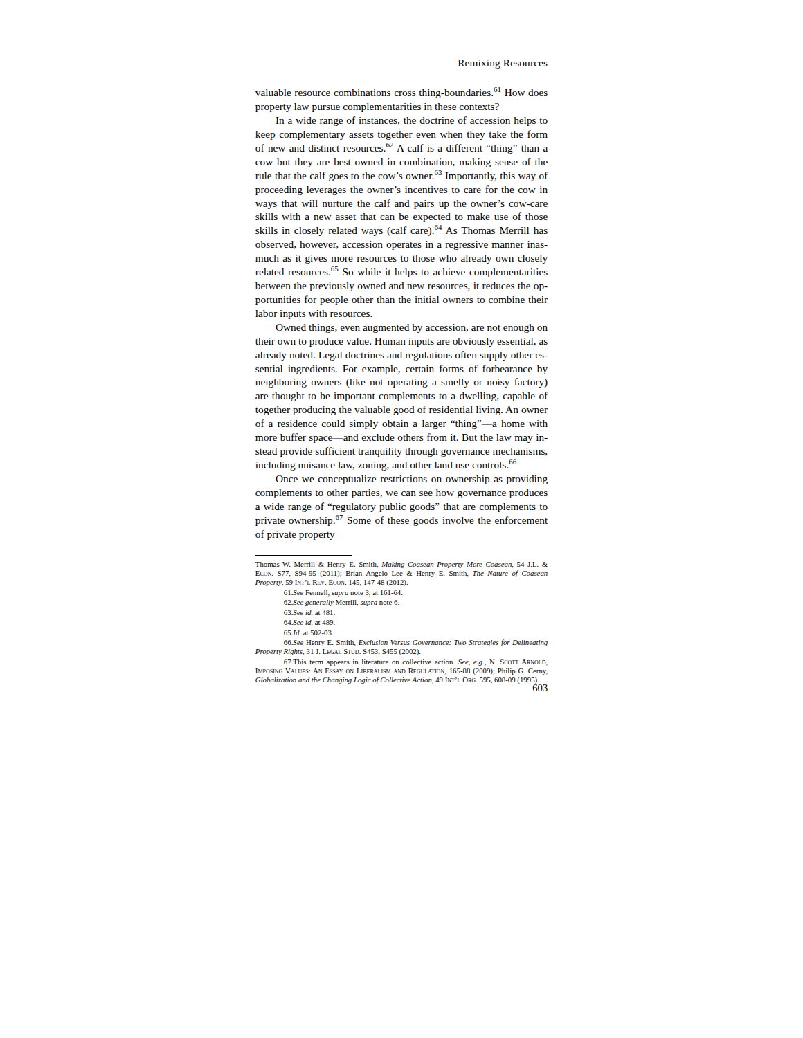Remixing Resources
valuable resource combinations cross thing-boundaries.61 How does property law pursue complementarities in these contexts?
In a wide range of instances, the doctrine of accession helps to keep complementary assets together even when they take the form of new and distinct resources.62 A calf is a different “thing” than a cow but they are best owned in combination, making sense of the rule that the calf goes to the cow’s owner.63 Importantly, this way of proceeding leverages the owner’s incentives to care for the cow in ways that will nurture the calf and pairs up the owner’s cow-care skills with a new asset that can be expected to make use of those skills in closely related ways (calf care).64 As Thomas Merrill has observed, however, accession operates in a regressive manner inasmuch as it gives more resources to those who already own closely related resources.65 So while it helps to achieve complementarities between the previously owned and new resources, it reduces the opportunities for people other than the initial owners to combine their labor inputs with resources.
Owned things, even augmented by accession, are not enough on their own to produce value. Human inputs are obviously essential, as already noted. Legal doctrines and regulations often supply other essential ingredients. For example, certain forms of forbearance by neighboring owners (like not operating a smelly or noisy factory) are thought to be important complements to a dwelling, capable of together producing the valuable good of residential living. An owner of a residence could simply obtain a larger “thing”—a home with more buffer space—and exclude others from it. But the law may instead provide sufficient tranquility through governance mechanisms, including nuisance law, zoning, and other land use controls.66
Once we conceptualize restrictions on ownership as providing complements to other parties, we can see how governance produces a wide range of “regulatory public goods” that are complements to private ownership.67 Some of these goods involve the enforcement of private property
Thomas W. Merrill & Henry E. Smith, Making Coasean Property More Coasean, 54 J.L. & Econ. S77, S94-95 (2011); Brian Angelo Lee & Henry E. Smith, The Nature of Coasean Property, 59 Int’l Rev. Econ. 145, 147-48 (2012).
61. See Fennell, supra note 3, at 161-64.
62. See generally Merrill, supra note 6.
63. See id. at 481.
64. See id. at 489.
65. Id. at 502-03.
66. See Henry E. Smith, Exclusion Versus Governance: Two Strategies for Delineating Property Rights, 31 J. Legal Stud. S453, S455 (2002).
67. This term appears in literature on collective action. See, e.g., N. Scott Arnold, Imposing Values: An Essay on Liberalism and Regulation, 165-88 (2009); Philip G. Cerny, Globalization and the Changing Logic of Collective Action, 49 Int’l Org. 595, 608-09 (1995).
603